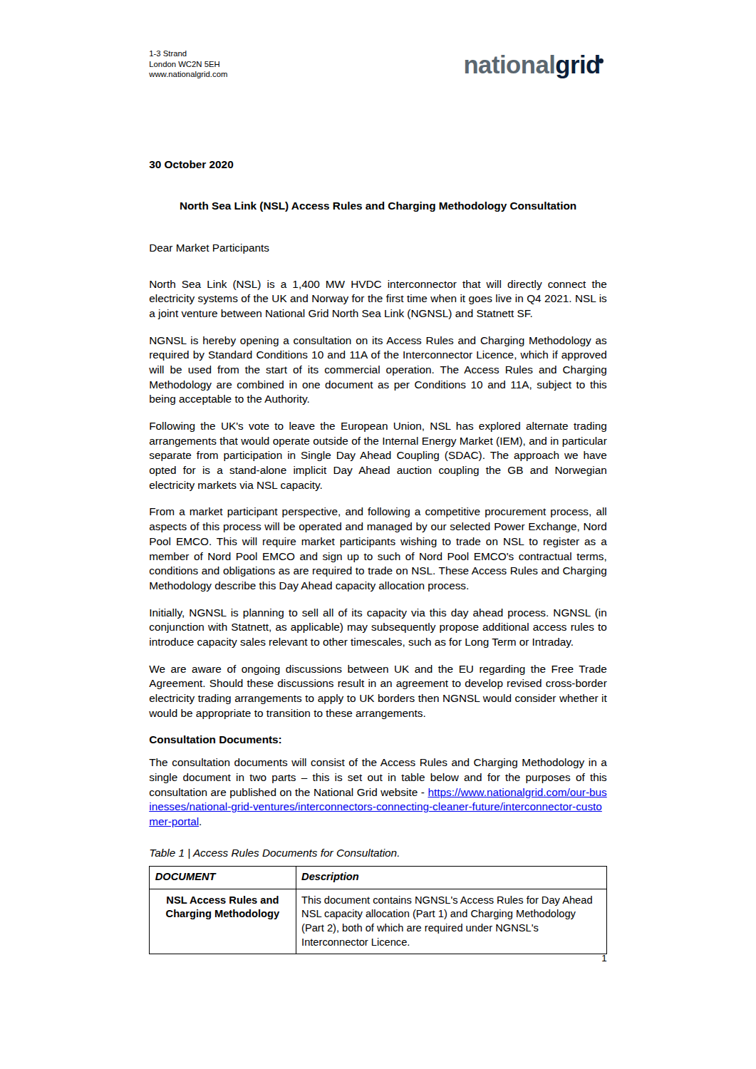1-3 Strand
London WC2N 5EH
www.nationalgrid.com
national grid
30 October 2020
North Sea Link (NSL) Access Rules and Charging Methodology Consultation
Dear Market Participants
North Sea Link (NSL) is a 1,400 MW HVDC interconnector that will directly connect the electricity systems of the UK and Norway for the first time when it goes live in Q4 2021. NSL is a joint venture between National Grid North Sea Link (NGNSL) and Statnett SF.
NGNSL is hereby opening a consultation on its Access Rules and Charging Methodology as required by Standard Conditions 10 and 11A of the Interconnector Licence, which if approved will be used from the start of its commercial operation. The Access Rules and Charging Methodology are combined in one document as per Conditions 10 and 11A, subject to this being acceptable to the Authority.
Following the UK's vote to leave the European Union, NSL has explored alternate trading arrangements that would operate outside of the Internal Energy Market (IEM), and in particular separate from participation in Single Day Ahead Coupling (SDAC). The approach we have opted for is a stand-alone implicit Day Ahead auction coupling the GB and Norwegian electricity markets via NSL capacity.
From a market participant perspective, and following a competitive procurement process, all aspects of this process will be operated and managed by our selected Power Exchange, Nord Pool EMCO. This will require market participants wishing to trade on NSL to register as a member of Nord Pool EMCO and sign up to such of Nord Pool EMCO's contractual terms, conditions and obligations as are required to trade on NSL. These Access Rules and Charging Methodology describe this Day Ahead capacity allocation process.
Initially, NGNSL is planning to sell all of its capacity via this day ahead process. NGNSL (in conjunction with Statnett, as applicable) may subsequently propose additional access rules to introduce capacity sales relevant to other timescales, such as for Long Term or Intraday.
We are aware of ongoing discussions between UK and the EU regarding the Free Trade Agreement. Should these discussions result in an agreement to develop revised cross-border electricity trading arrangements to apply to UK borders then NGNSL would consider whether it would be appropriate to transition to these arrangements.
Consultation Documents:
The consultation documents will consist of the Access Rules and Charging Methodology in a single document in two parts – this is set out in table below and for the purposes of this consultation are published on the National Grid website - https://www.nationalgrid.com/our-businesses/national-grid-ventures/interconnectors-connecting-cleaner-future/interconnector-customer-portal.
Table 1 | Access Rules Documents for Consultation.
| DOCUMENT | Description |
| --- | --- |
| NSL Access Rules and Charging Methodology | This document contains NGNSL's Access Rules for Day Ahead NSL capacity allocation (Part 1) and Charging Methodology (Part 2), both of which are required under NGNSL's Interconnector Licence. |
1